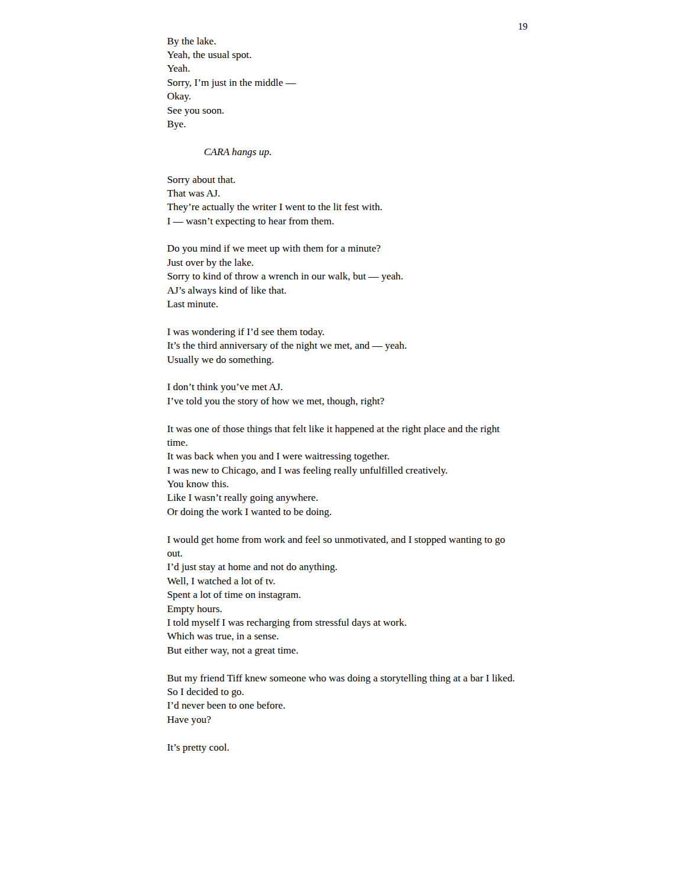19
By the lake.
Yeah, the usual spot.
Yeah.
Sorry, I’m just in the middle —
Okay.
See you soon.
Bye.
CARA hangs up.
Sorry about that.
That was AJ.
They’re actually the writer I went to the lit fest with.
I — wasn’t expecting to hear from them.
Do you mind if we meet up with them for a minute?
Just over by the lake.
Sorry to kind of throw a wrench in our walk, but — yeah.
AJ’s always kind of like that.
Last minute.
I was wondering if I’d see them today.
It’s the third anniversary of the night we met, and — yeah.
Usually we do something.
I don’t think you’ve met AJ.
I’ve told you the story of how we met, though, right?
It was one of those things that felt like it happened at the right place and the right time.
It was back when you and I were waitressing together.
I was new to Chicago, and I was feeling really unfulfilled creatively.
You know this.
Like I wasn’t really going anywhere.
Or doing the work I wanted to be doing.
I would get home from work and feel so unmotivated, and I stopped wanting to go out.
I’d just stay at home and not do anything.
Well, I watched a lot of tv.
Spent a lot of time on instagram.
Empty hours.
I told myself I was recharging from stressful days at work.
Which was true, in a sense.
But either way, not a great time.
But my friend Tiff knew someone who was doing a storytelling thing at a bar I liked.
So I decided to go.
I’d never been to one before.
Have you?
It’s pretty cool.